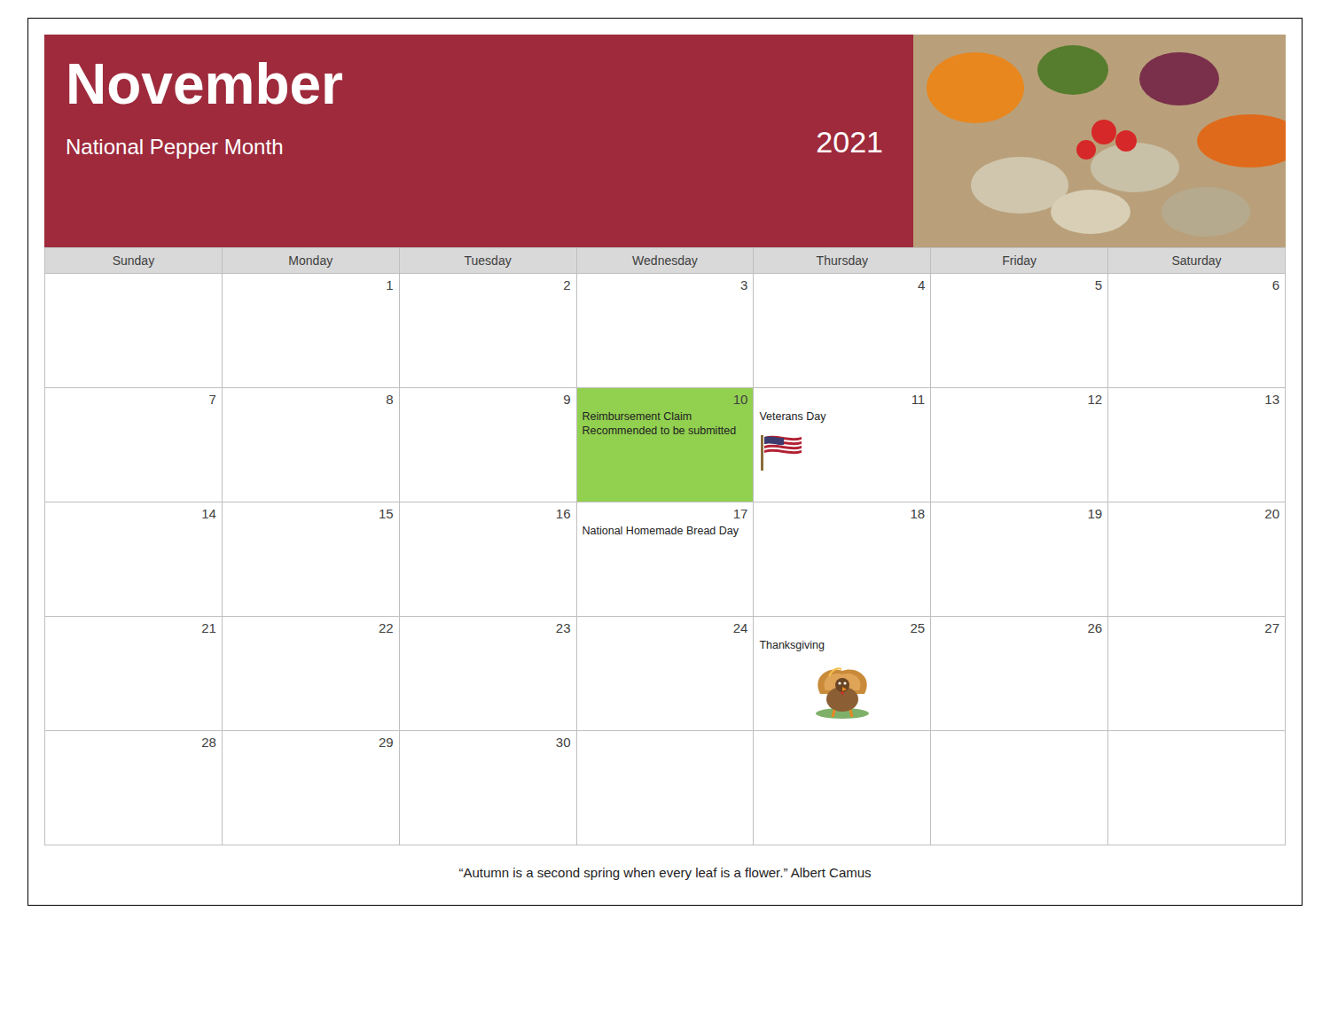November
National Pepper Month
2021
| Sunday | Monday | Tuesday | Wednesday | Thursday | Friday | Saturday |
| --- | --- | --- | --- | --- | --- | --- |
| | 1 | 2 | 3 | 4 | 5 | 6 |
| 7 | 8 | 9 | 10 Reimbursement Claim Recommended to be submitted | 11 Veterans Day | 12 | 13 |
| 14 | 15 | 16 | 17 National Homemade Bread Day | 18 | 19 | 20 |
| 21 | 22 | 23 | 24 | 25 Thanksgiving | 26 | 27 |
| 28 | 29 | 30 | | | | |
“Autumn is a second spring when every leaf is a flower.” Albert Camus